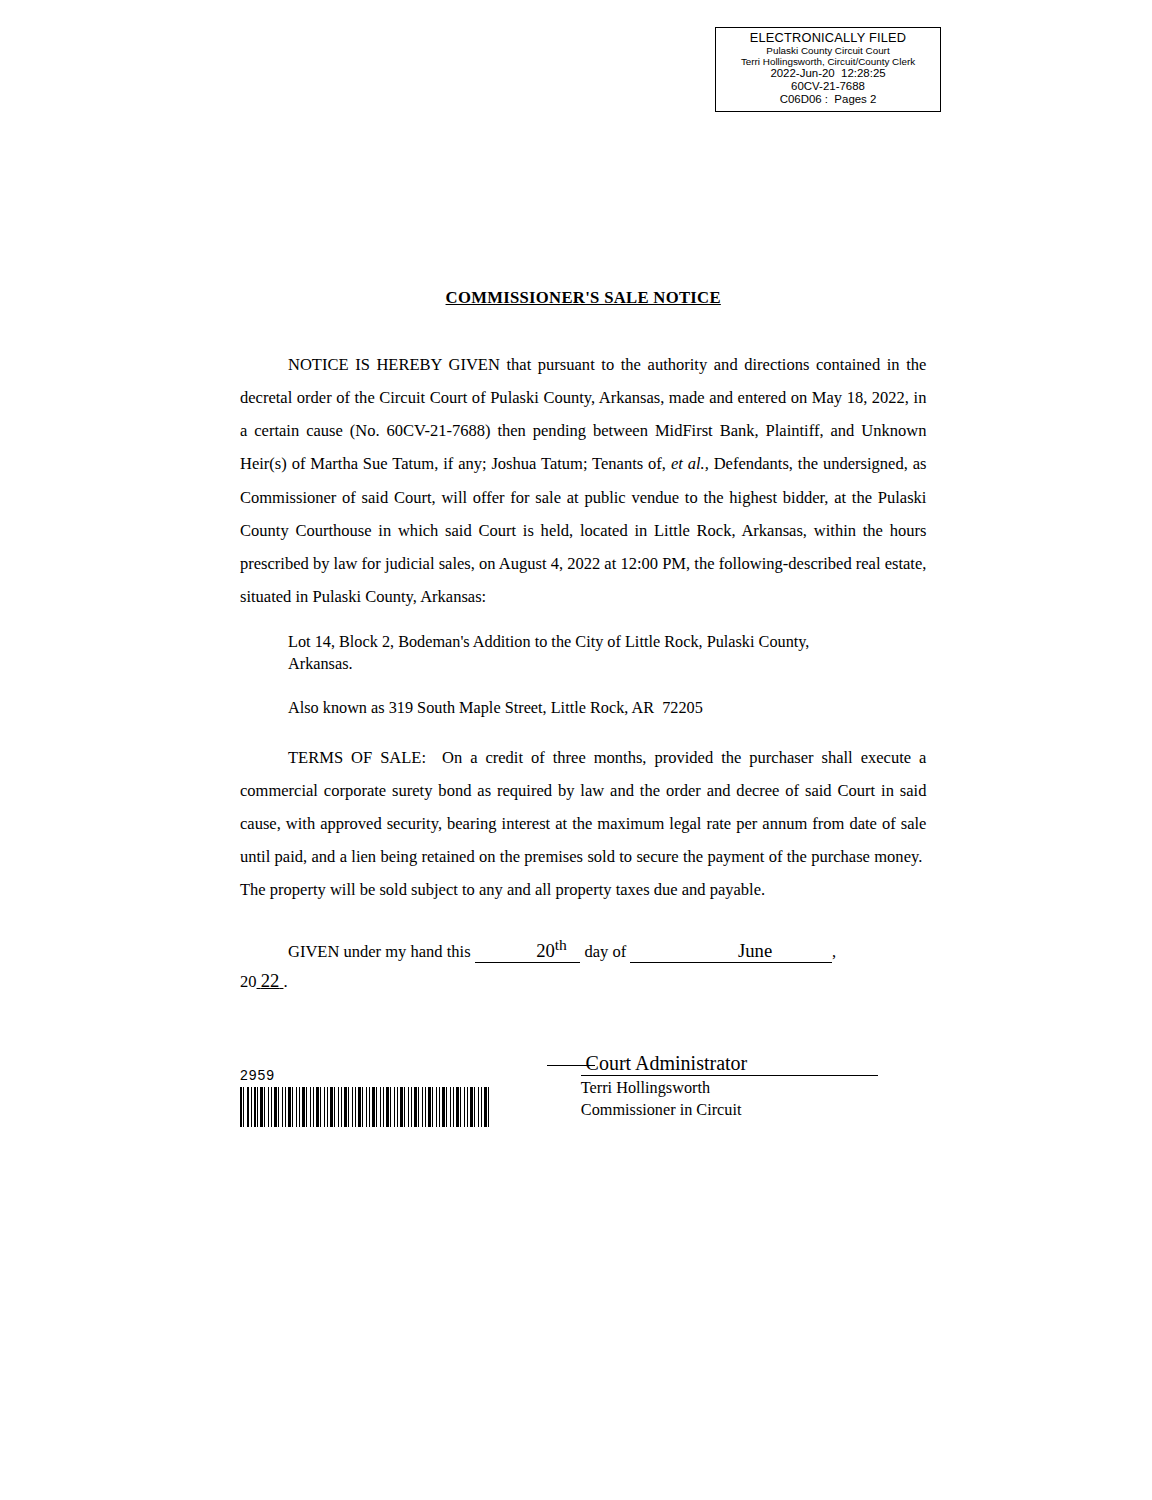ELECTRONICALLY FILED
Pulaski County Circuit Court
Terri Hollingsworth, Circuit/County Clerk
2022-Jun-20 12:28:25
60CV-21-7688
C06D06 : Pages 2
COMMISSIONER'S SALE NOTICE
NOTICE IS HEREBY GIVEN that pursuant to the authority and directions contained in the decretal order of the Circuit Court of Pulaski County, Arkansas, made and entered on May 18, 2022, in a certain cause (No. 60CV-21-7688) then pending between MidFirst Bank, Plaintiff, and Unknown Heir(s) of Martha Sue Tatum, if any; Joshua Tatum; Tenants of, et al., Defendants, the undersigned, as Commissioner of said Court, will offer for sale at public vendue to the highest bidder, at the Pulaski County Courthouse in which said Court is held, located in Little Rock, Arkansas, within the hours prescribed by law for judicial sales, on August 4, 2022 at 12:00 PM, the following-described real estate, situated in Pulaski County, Arkansas:
Lot 14, Block 2, Bodeman's Addition to the City of Little Rock, Pulaski County, Arkansas.
Also known as 319 South Maple Street, Little Rock, AR 72205
TERMS OF SALE: On a credit of three months, provided the purchaser shall execute a commercial corporate surety bond as required by law and the order and decree of said Court in said cause, with approved security, bearing interest at the maximum legal rate per annum from date of sale until paid, and a lien being retained on the premises sold to secure the payment of the purchase money. The property will be sold subject to any and all property taxes due and payable.
GIVEN under my hand this 20th day of June,
20 22 .
Court Administrator
Terri Hollingsworth
Commissioner in Circuit
2959